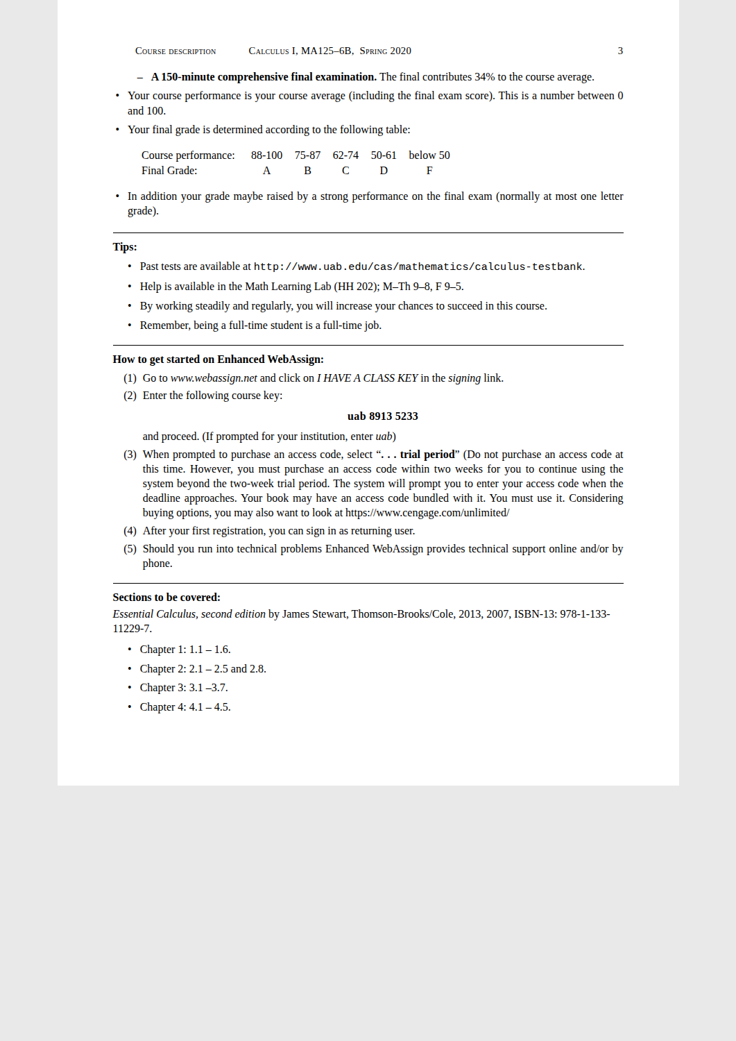Course description Calculus I, MA125–6B, Spring 2020 3
A 150-minute comprehensive final examination. The final contributes 34% to the course average.
Your course performance is your course average (including the final exam score). This is a number between 0 and 100.
Your final grade is determined according to the following table:
| Course performance: | 88-100 | 75-87 | 62-74 | 50-61 | below 50 |
| Final Grade: | A | B | C | D | F |
In addition your grade maybe raised by a strong performance on the final exam (normally at most one letter grade).
Tips:
Past tests are available at http://www.uab.edu/cas/mathematics/calculus-testbank.
Help is available in the Math Learning Lab (HH 202); M–Th 9–8, F 9–5.
By working steadily and regularly, you will increase your chances to succeed in this course.
Remember, being a full-time student is a full-time job.
How to get started on Enhanced WebAssign:
Go to www.webassign.net and click on I HAVE A CLASS KEY in the signing link.
Enter the following course key:
uab 8913 5233
and proceed. (If prompted for your institution, enter uab)
When prompted to purchase an access code, select “. . . trial period” (Do not purchase an access code at this time. However, you must purchase an access code within two weeks for you to continue using the system beyond the two-week trial period. The system will prompt you to enter your access code when the deadline approaches. Your book may have an access code bundled with it. You must use it. Considering buying options, you may also want to look at https://www.cengage.com/unlimited/
After your first registration, you can sign in as returning user.
Should you run into technical problems Enhanced WebAssign provides technical support online and/or by phone.
Sections to be covered:
Essential Calculus, second edition by James Stewart, Thomson-Brooks/Cole, 2013, 2007, ISBN-13: 978-1-133-11229-7.
Chapter 1: 1.1 – 1.6.
Chapter 2: 2.1 – 2.5 and 2.8.
Chapter 3: 3.1 –3.7.
Chapter 4: 4.1 – 4.5.